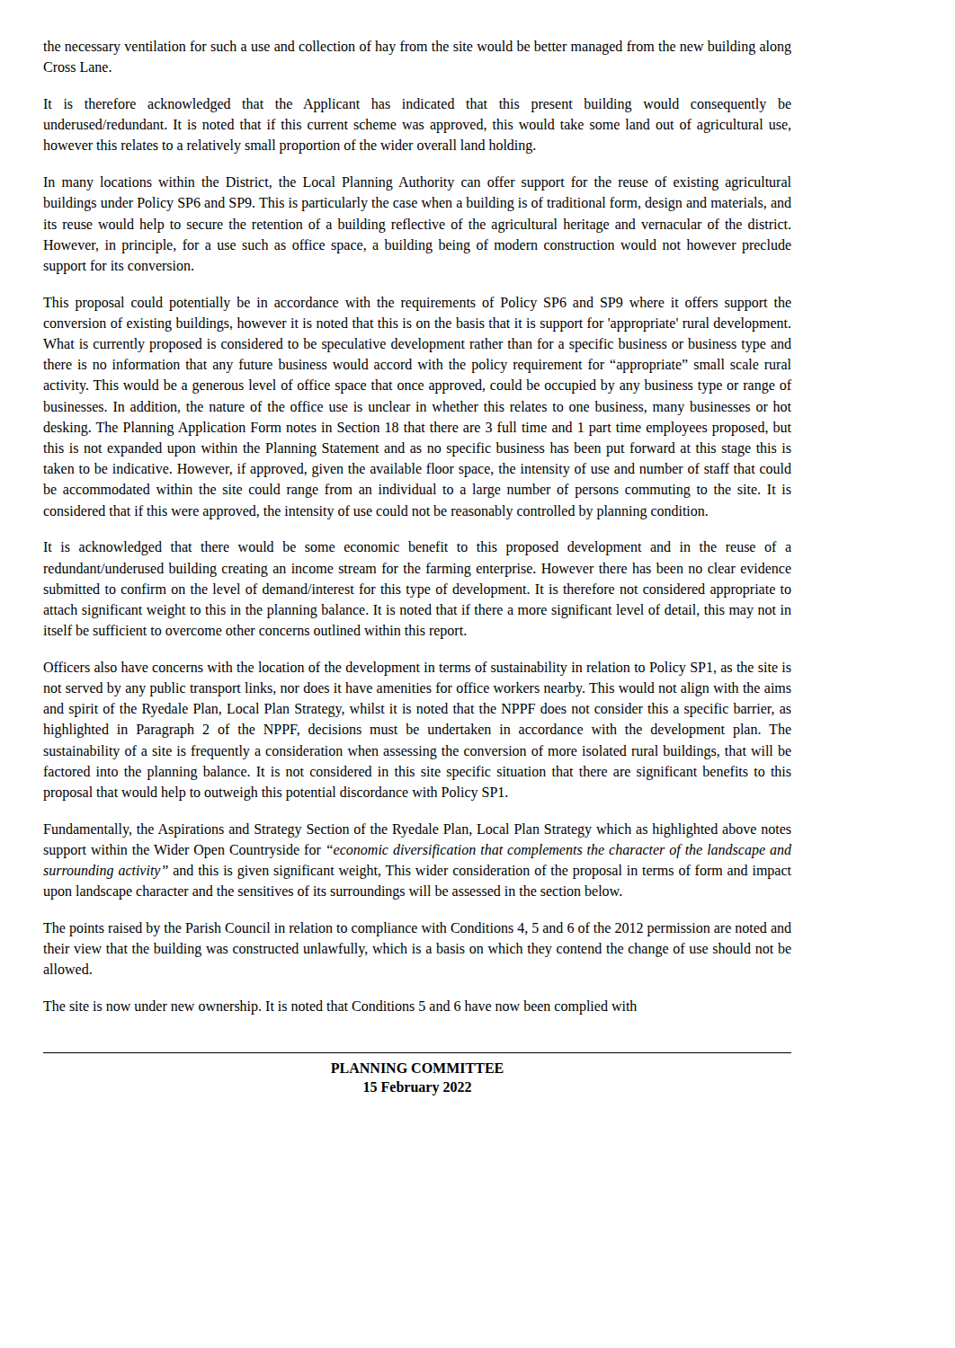the necessary ventilation for such a use and collection of hay from the site would be better managed from the new building along Cross Lane.
It is therefore acknowledged that the Applicant has indicated that this present building would consequently be underused/redundant. It is noted that if this current scheme was approved, this would take some land out of agricultural use, however this relates to a relatively small proportion of the wider overall land holding.
In many locations within the District, the Local Planning Authority can offer support for the reuse of existing agricultural buildings under Policy SP6 and SP9. This is particularly the case when a building is of traditional form, design and materials, and its reuse would help to secure the retention of a building reflective of the agricultural heritage and vernacular of the district. However, in principle, for a use such as office space, a building being of modern construction would not however preclude support for its conversion.
This proposal could potentially be in accordance with the requirements of Policy SP6 and SP9 where it offers support the conversion of existing buildings, however it is noted that this is on the basis that it is support for 'appropriate' rural development. What is currently proposed is considered to be speculative development rather than for a specific business or business type and there is no information that any future business would accord with the policy requirement for “appropriate” small scale rural activity. This would be a generous level of office space that once approved, could be occupied by any business type or range of businesses. In addition, the nature of the office use is unclear in whether this relates to one business, many businesses or hot desking. The Planning Application Form notes in Section 18 that there are 3 full time and 1 part time employees proposed, but this is not expanded upon within the Planning Statement and as no specific business has been put forward at this stage this is taken to be indicative. However, if approved, given the available floor space, the intensity of use and number of staff that could be accommodated within the site could range from an individual to a large number of persons commuting to the site. It is considered that if this were approved, the intensity of use could not be reasonably controlled by planning condition.
It is acknowledged that there would be some economic benefit to this proposed development and in the reuse of a redundant/underused building creating an income stream for the farming enterprise. However there has been no clear evidence submitted to confirm on the level of demand/interest for this type of development. It is therefore not considered appropriate to attach significant weight to this in the planning balance. It is noted that if there a more significant level of detail, this may not in itself be sufficient to overcome other concerns outlined within this report.
Officers also have concerns with the location of the development in terms of sustainability in relation to Policy SP1, as the site is not served by any public transport links, nor does it have amenities for office workers nearby. This would not align with the aims and spirit of the Ryedale Plan, Local Plan Strategy, whilst it is noted that the NPPF does not consider this a specific barrier, as highlighted in Paragraph 2 of the NPPF, decisions must be undertaken in accordance with the development plan. The sustainability of a site is frequently a consideration when assessing the conversion of more isolated rural buildings, that will be factored into the planning balance. It is not considered in this site specific situation that there are significant benefits to this proposal that would help to outweigh this potential discordance with Policy SP1.
Fundamentally, the Aspirations and Strategy Section of the Ryedale Plan, Local Plan Strategy which as highlighted above notes support within the Wider Open Countryside for “economic diversification that complements the character of the landscape and surrounding activity” and this is given significant weight, This wider consideration of the proposal in terms of form and impact upon landscape character and the sensitives of its surroundings will be assessed in the section below.
The points raised by the Parish Council in relation to compliance with Conditions 4, 5 and 6 of the 2012 permission are noted and their view that the building was constructed unlawfully, which is a basis on which they contend the change of use should not be allowed.
The site is now under new ownership. It is noted that Conditions 5 and 6 have now been complied with
PLANNING COMMITTEE
15 February 2022